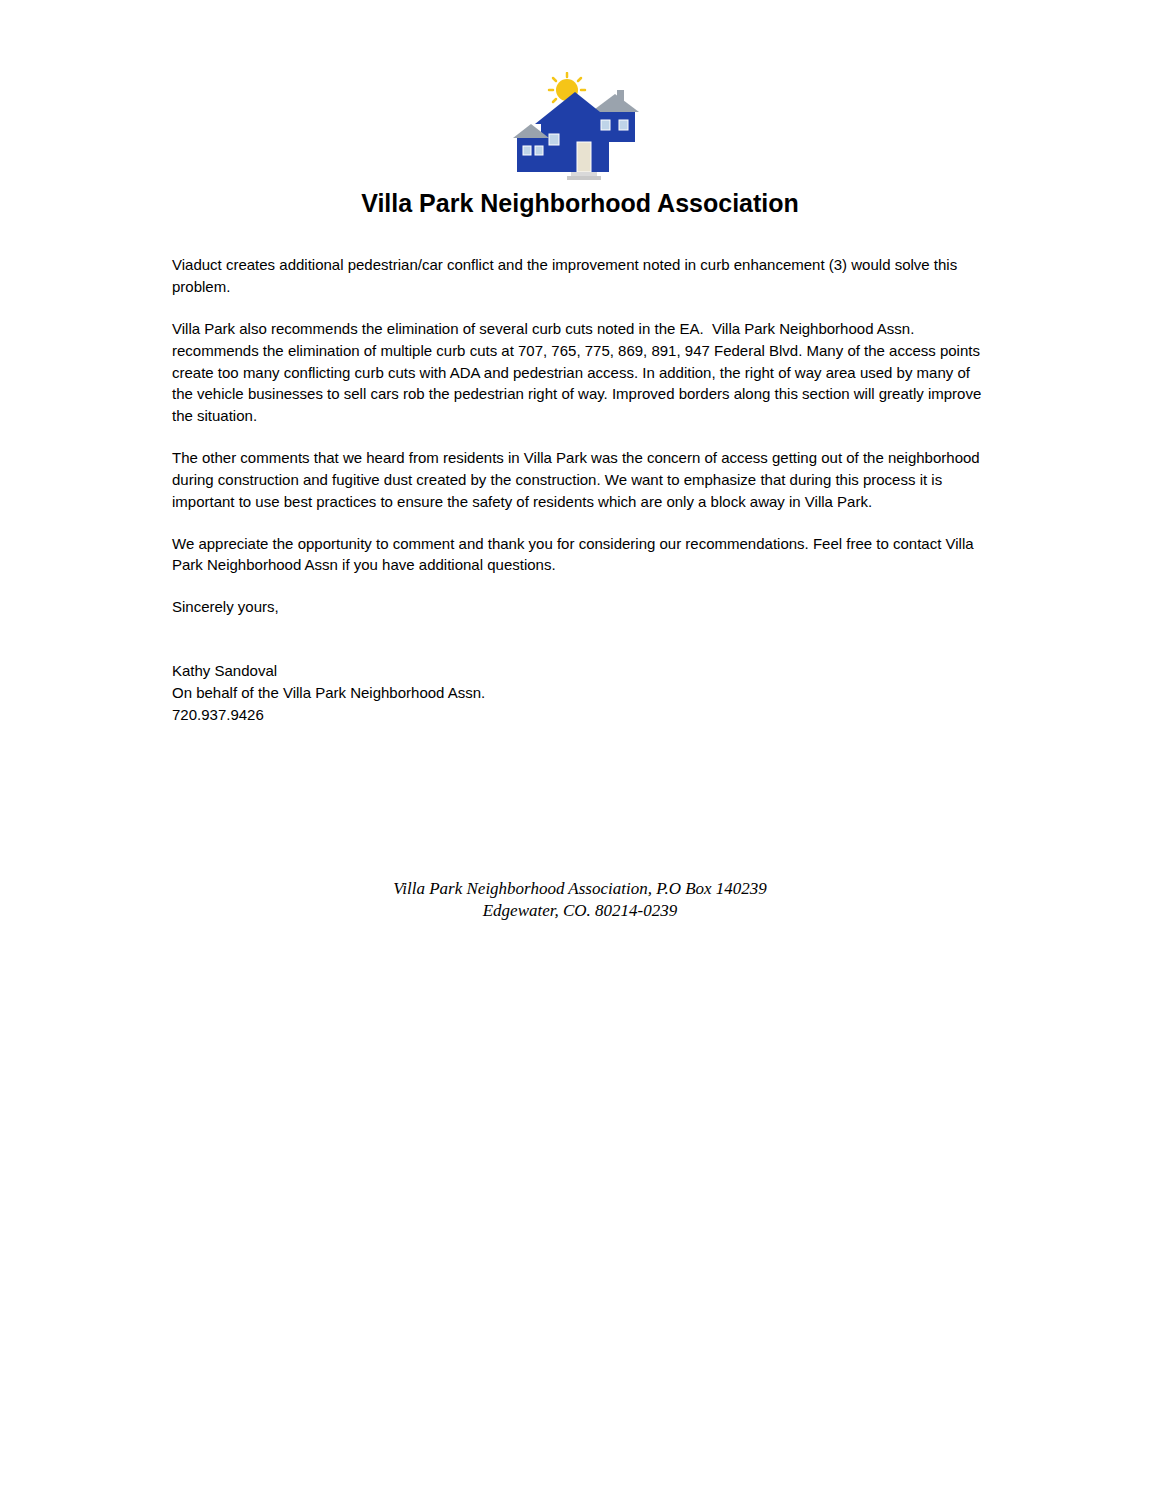Villa Park Neighborhood Association
Viaduct creates additional pedestrian/car conflict and the improvement noted in curb enhancement (3) would solve this problem.
Villa Park also recommends the elimination of several curb cuts noted in the EA. Villa Park Neighborhood Assn. recommends the elimination of multiple curb cuts at 707, 765, 775, 869, 891, 947 Federal Blvd. Many of the access points create too many conflicting curb cuts with ADA and pedestrian access. In addition, the right of way area used by many of the vehicle businesses to sell cars rob the pedestrian right of way. Improved borders along this section will greatly improve the situation.
The other comments that we heard from residents in Villa Park was the concern of access getting out of the neighborhood during construction and fugitive dust created by the construction. We want to emphasize that during this process it is important to use best practices to ensure the safety of residents which are only a block away in Villa Park.
We appreciate the opportunity to comment and thank you for considering our recommendations. Feel free to contact Villa Park Neighborhood Assn if you have additional questions.
Sincerely yours,
Kathy Sandoval
On behalf of the Villa Park Neighborhood Assn.
720.937.9426
Villa Park Neighborhood Association, P.O Box 140239
Edgewater, CO. 80214-0239